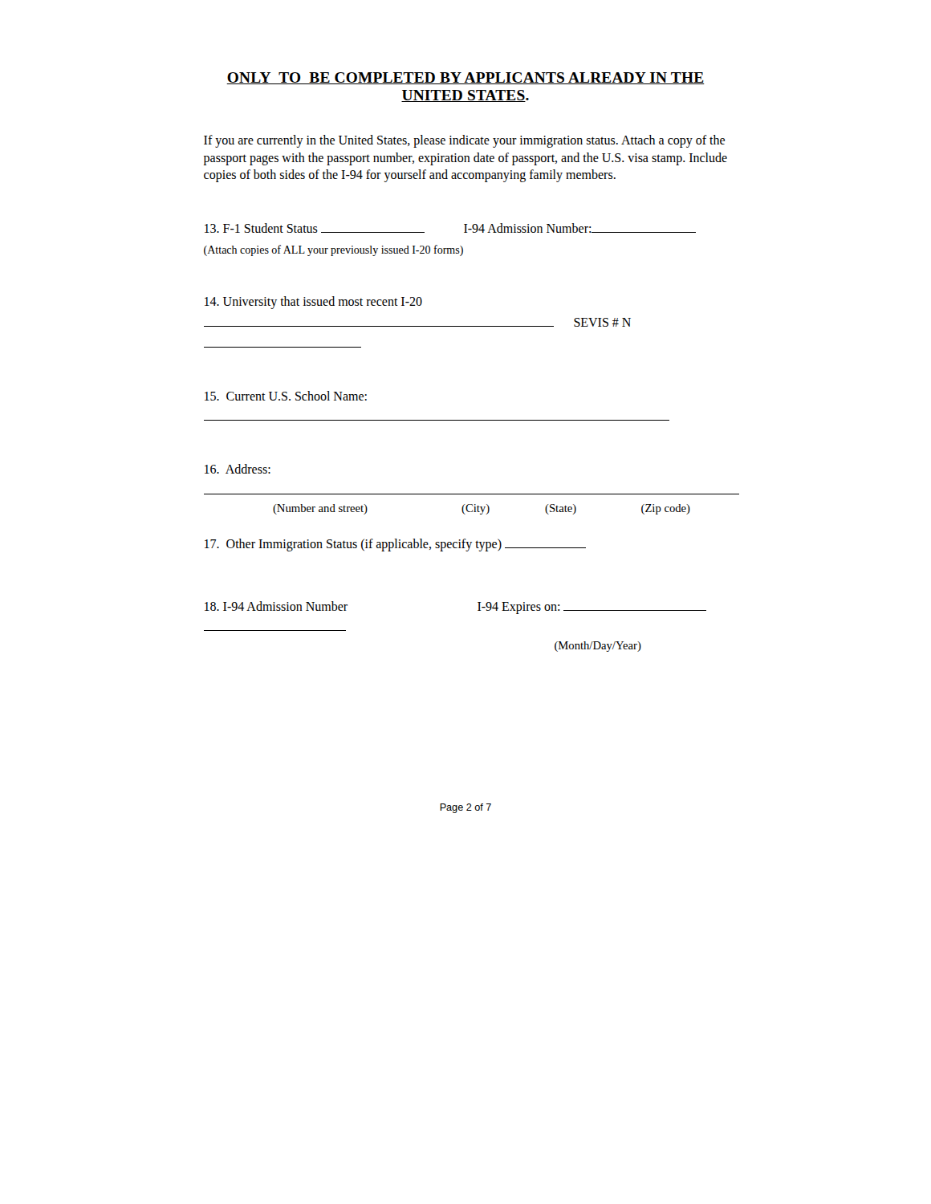ONLY TO BE COMPLETED BY APPLICANTS ALREADY IN THE UNITED STATES.
If you are currently in the United States, please indicate your immigration status. Attach a copy of the passport pages with the passport number, expiration date of passport, and the U.S. visa stamp. Include copies of both sides of the I-94 for yourself and accompanying family members.
13. F-1 Student Status I-94 Admission Number: (Attach copies of ALL your previously issued I-20 forms)
14. University that issued most recent I-20 SEVIS # N
15. Current U.S. School Name:
16. Address:
(Number and street) (City) (State) (Zip code)
17. Other Immigration Status (if applicable, specify type)
18. I-94 Admission Number I-94 Expires on:
(Month/Day/Year)
Page 2 of 7